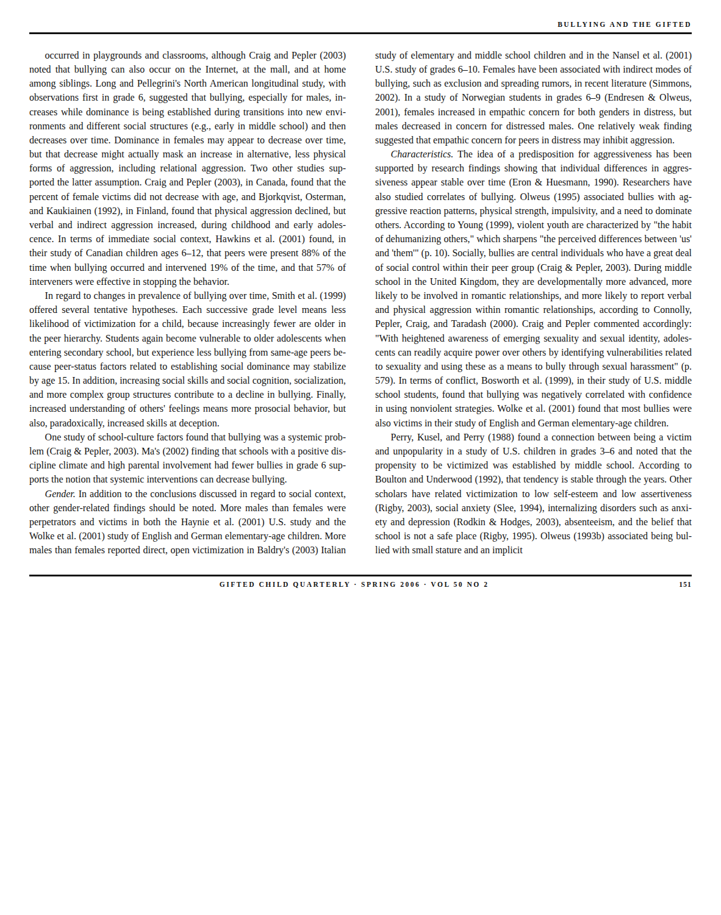Bullying and the Gifted
occurred in playgrounds and classrooms, although Craig and Pepler (2003) noted that bullying can also occur on the Internet, at the mall, and at home among siblings. Long and Pellegrini's North American longitudinal study, with observations first in grade 6, suggested that bullying, especially for males, increases while dominance is being established during transitions into new environments and different social structures (e.g., early in middle school) and then decreases over time. Dominance in females may appear to decrease over time, but that decrease might actually mask an increase in alternative, less physical forms of aggression, including relational aggression. Two other studies supported the latter assumption. Craig and Pepler (2003), in Canada, found that the percent of female victims did not decrease with age, and Bjorkqvist, Osterman, and Kaukiainen (1992), in Finland, found that physical aggression declined, but verbal and indirect aggression increased, during childhood and early adolescence. In terms of immediate social context, Hawkins et al. (2001) found, in their study of Canadian children ages 6–12, that peers were present 88% of the time when bullying occurred and intervened 19% of the time, and that 57% of interveners were effective in stopping the behavior.
In regard to changes in prevalence of bullying over time, Smith et al. (1999) offered several tentative hypotheses. Each successive grade level means less likelihood of victimization for a child, because increasingly fewer are older in the peer hierarchy. Students again become vulnerable to older adolescents when entering secondary school, but experience less bullying from same-age peers because peer-status factors related to establishing social dominance may stabilize by age 15. In addition, increasing social skills and social cognition, socialization, and more complex group structures contribute to a decline in bullying. Finally, increased understanding of others' feelings means more prosocial behavior, but also, paradoxically, increased skills at deception.
One study of school-culture factors found that bullying was a systemic problem (Craig & Pepler, 2003). Ma's (2002) finding that schools with a positive discipline climate and high parental involvement had fewer bullies in grade 6 supports the notion that systemic interventions can decrease bullying.
Gender. In addition to the conclusions discussed in regard to social context, other gender-related findings should be noted. More males than females were perpetrators and victims in both the Haynie et al. (2001) U.S. study and the Wolke et al. (2001) study of English and German elementary-age children. More males than females reported direct, open victimization in Baldry's (2003) Italian study of elementary and middle school children and in the Nansel et al. (2001) U.S. study of grades 6–10. Females have been associated with indirect modes of bullying, such as exclusion and spreading rumors, in recent literature (Simmons, 2002). In a study of Norwegian students in grades 6–9 (Endresen & Olweus, 2001), females increased in empathic concern for both genders in distress, but males decreased in concern for distressed males. One relatively weak finding suggested that empathic concern for peers in distress may inhibit aggression.
Characteristics. The idea of a predisposition for aggressiveness has been supported by research findings showing that individual differences in aggressiveness appear stable over time (Eron & Huesmann, 1990). Researchers have also studied correlates of bullying. Olweus (1995) associated bullies with aggressive reaction patterns, physical strength, impulsivity, and a need to dominate others. According to Young (1999), violent youth are characterized by "the habit of dehumanizing others," which sharpens "the perceived differences between 'us' and 'them'" (p. 10). Socially, bullies are central individuals who have a great deal of social control within their peer group (Craig & Pepler, 2003). During middle school in the United Kingdom, they are developmentally more advanced, more likely to be involved in romantic relationships, and more likely to report verbal and physical aggression within romantic relationships, according to Connolly, Pepler, Craig, and Taradash (2000). Craig and Pepler commented accordingly: "With heightened awareness of emerging sexuality and sexual identity, adolescents can readily acquire power over others by identifying vulnerabilities related to sexuality and using these as a means to bully through sexual harassment" (p. 579). In terms of conflict, Bosworth et al. (1999), in their study of U.S. middle school students, found that bullying was negatively correlated with confidence in using nonviolent strategies. Wolke et al. (2001) found that most bullies were also victims in their study of English and German elementary-age children.
Perry, Kusel, and Perry (1988) found a connection between being a victim and unpopularity in a study of U.S. children in grades 3–6 and noted that the propensity to be victimized was established by middle school. According to Boulton and Underwood (1992), that tendency is stable through the years. Other scholars have related victimization to low self-esteem and low assertiveness (Rigby, 2003), social anxiety (Slee, 1994), internalizing disorders such as anxiety and depression (Rodkin & Hodges, 2003), absenteeism, and the belief that school is not a safe place (Rigby, 1995). Olweus (1993b) associated being bullied with small stature and an implicit
Gifted Child Quarterly · Spring 2006 · Vol 50 No 2 151